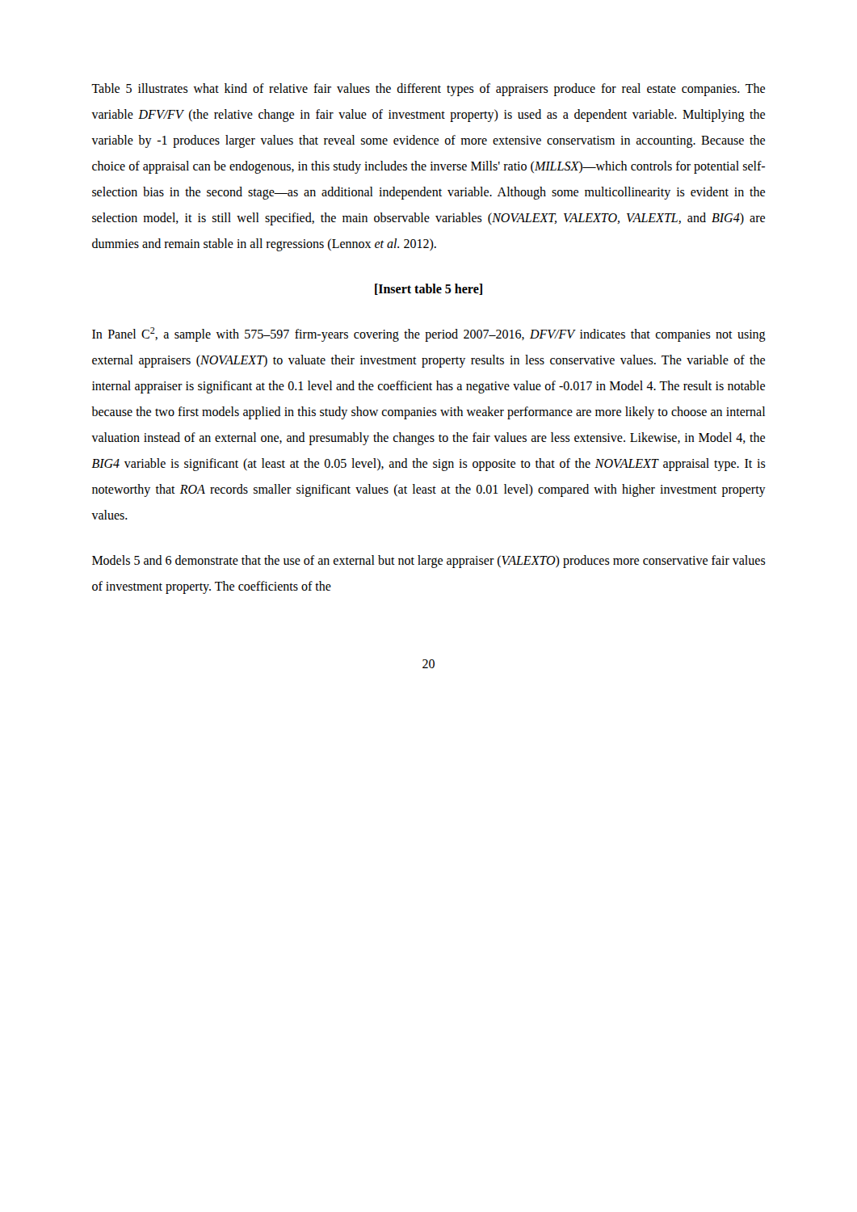Table 5 illustrates what kind of relative fair values the different types of appraisers produce for real estate companies. The variable DFV/FV (the relative change in fair value of investment property) is used as a dependent variable. Multiplying the variable by -1 produces larger values that reveal some evidence of more extensive conservatism in accounting. Because the choice of appraisal can be endogenous, in this study includes the inverse Mills' ratio (MILLSX)—which controls for potential self-selection bias in the second stage—as an additional independent variable. Although some multicollinearity is evident in the selection model, it is still well specified, the main observable variables (NOVALEXT, VALEXTO, VALEXTL, and BIG4) are dummies and remain stable in all regressions (Lennox et al. 2012).
[Insert table 5 here]
In Panel C2, a sample with 575–597 firm-years covering the period 2007–2016, DFV/FV indicates that companies not using external appraisers (NOVALEXT) to valuate their investment property results in less conservative values. The variable of the internal appraiser is significant at the 0.1 level and the coefficient has a negative value of -0.017 in Model 4. The result is notable because the two first models applied in this study show companies with weaker performance are more likely to choose an internal valuation instead of an external one, and presumably the changes to the fair values are less extensive. Likewise, in Model 4, the BIG4 variable is significant (at least at the 0.05 level), and the sign is opposite to that of the NOVALEXT appraisal type. It is noteworthy that ROA records smaller significant values (at least at the 0.01 level) compared with higher investment property values.
Models 5 and 6 demonstrate that the use of an external but not large appraiser (VALEXTO) produces more conservative fair values of investment property. The coefficients of the
20